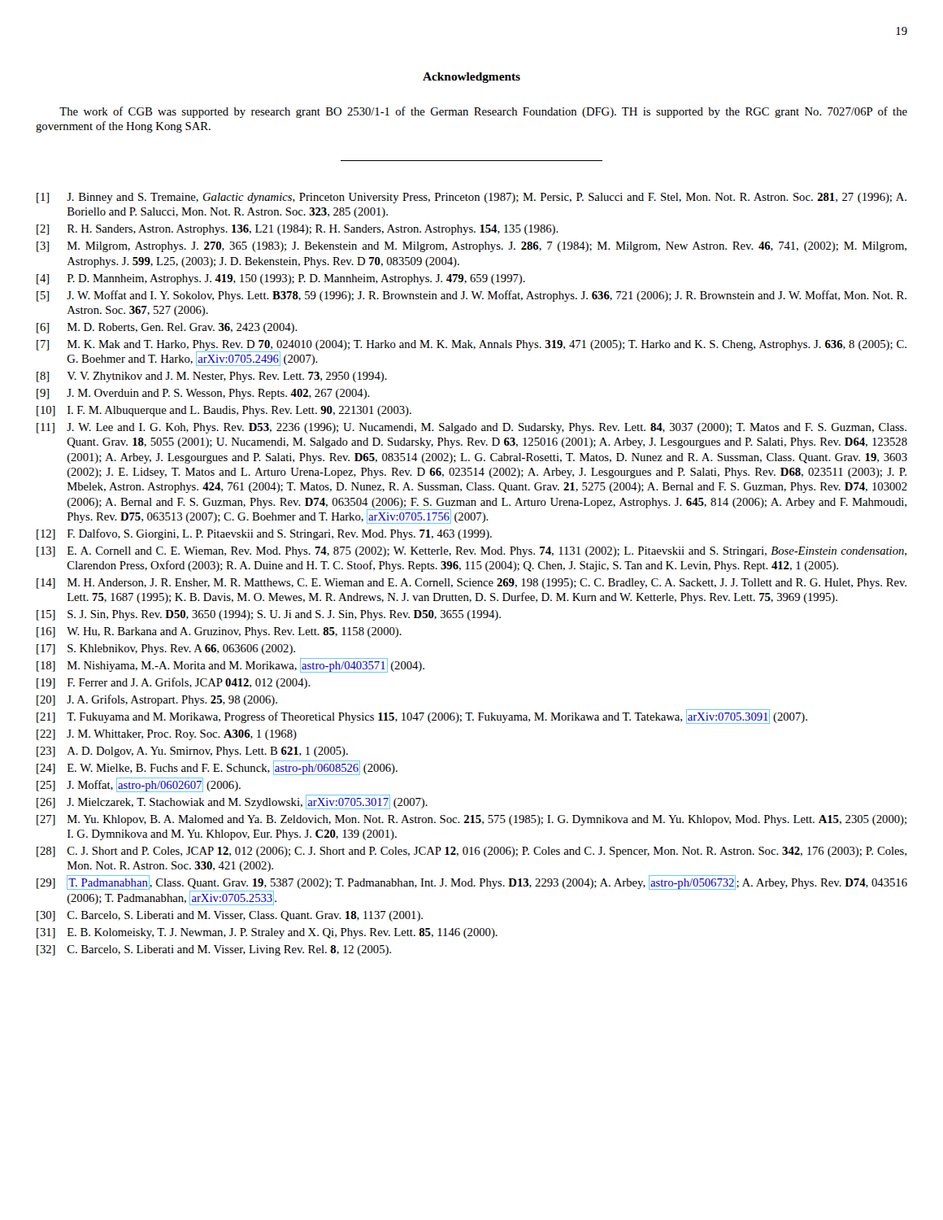19
Acknowledgments
The work of CGB was supported by research grant BO 2530/1-1 of the German Research Foundation (DFG). TH is supported by the RGC grant No. 7027/06P of the government of the Hong Kong SAR.
J. Binney and S. Tremaine, Galactic dynamics, Princeton University Press, Princeton (1987); M. Persic, P. Salucci and F. Stel, Mon. Not. R. Astron. Soc. 281, 27 (1996); A. Boriello and P. Salucci, Mon. Not. R. Astron. Soc. 323, 285 (2001).
R. H. Sanders, Astron. Astrophys. 136, L21 (1984); R. H. Sanders, Astron. Astrophys. 154, 135 (1986).
M. Milgrom, Astrophys. J. 270, 365 (1983); J. Bekenstein and M. Milgrom, Astrophys. J. 286, 7 (1984); M. Milgrom, New Astron. Rev. 46, 741, (2002); M. Milgrom, Astrophys. J. 599, L25, (2003); J. D. Bekenstein, Phys. Rev. D 70, 083509 (2004).
P. D. Mannheim, Astrophys. J. 419, 150 (1993); P. D. Mannheim, Astrophys. J. 479, 659 (1997).
J. W. Moffat and I. Y. Sokolov, Phys. Lett. B378, 59 (1996); J. R. Brownstein and J. W. Moffat, Astrophys. J. 636, 721 (2006); J. R. Brownstein and J. W. Moffat, Mon. Not. R. Astron. Soc. 367, 527 (2006).
M. D. Roberts, Gen. Rel. Grav. 36, 2423 (2004).
M. K. Mak and T. Harko, Phys. Rev. D 70, 024010 (2004); T. Harko and M. K. Mak, Annals Phys. 319, 471 (2005); T. Harko and K. S. Cheng, Astrophys. J. 636, 8 (2005); C. G. Boehmer and T. Harko, arXiv:0705.2496 (2007).
V. V. Zhytnikov and J. M. Nester, Phys. Rev. Lett. 73, 2950 (1994).
J. M. Overduin and P. S. Wesson, Phys. Repts. 402, 267 (2004).
I. F. M. Albuquerque and L. Baudis, Phys. Rev. Lett. 90, 221301 (2003).
J. W. Lee and I. G. Koh, Phys. Rev. D53, 2236 (1996); U. Nucamendi, M. Salgado and D. Sudarsky, Phys. Rev. Lett. 84, 3037 (2000); T. Matos and F. S. Guzman, Class. Quant. Grav. 18, 5055 (2001); U. Nucamendi, M. Salgado and D. Sudarsky, Phys. Rev. D 63, 125016 (2001); A. Arbey, J. Lesgourgues and P. Salati, Phys. Rev. D64, 123528 (2001); A. Arbey, J. Lesgourgues and P. Salati, Phys. Rev. D65, 083514 (2002); L. G. Cabral-Rosetti, T. Matos, D. Nunez and R. A. Sussman, Class. Quant. Grav. 19, 3603 (2002); J. E. Lidsey, T. Matos and L. Arturo Urena-Lopez, Phys. Rev. D 66, 023514 (2002); A. Arbey, J. Lesgourgues and P. Salati, Phys. Rev. D68, 023511 (2003); J. P. Mbelek, Astron. Astrophys. 424, 761 (2004); T. Matos, D. Nunez, R. A. Sussman, Class. Quant. Grav. 21, 5275 (2004); A. Bernal and F. S. Guzman, Phys. Rev. D74, 103002 (2006); A. Bernal and F. S. Guzman, Phys. Rev. D74, 063504 (2006); F. S. Guzman and L. Arturo Urena-Lopez, Astrophys. J. 645, 814 (2006); A. Arbey and F. Mahmoudi, Phys. Rev. D75, 063513 (2007); C. G. Boehmer and T. Harko, arXiv:0705.1756 (2007).
F. Dalfovo, S. Giorgini, L. P. Pitaevskii and S. Stringari, Rev. Mod. Phys. 71, 463 (1999).
E. A. Cornell and C. E. Wieman, Rev. Mod. Phys. 74, 875 (2002); W. Ketterle, Rev. Mod. Phys. 74, 1131 (2002); L. Pitaevskii and S. Stringari, Bose-Einstein condensation, Clarendon Press, Oxford (2003); R. A. Duine and H. T. C. Stoof, Phys. Repts. 396, 115 (2004); Q. Chen, J. Stajic, S. Tan and K. Levin, Phys. Rept. 412, 1 (2005).
M. H. Anderson, J. R. Ensher, M. R. Matthews, C. E. Wieman and E. A. Cornell, Science 269, 198 (1995); C. C. Bradley, C. A. Sackett, J. J. Tollett and R. G. Hulet, Phys. Rev. Lett. 75, 1687 (1995); K. B. Davis, M. O. Mewes, M. R. Andrews, N. J. van Drutten, D. S. Durfee, D. M. Kurn and W. Ketterle, Phys. Rev. Lett. 75, 3969 (1995).
S. J. Sin, Phys. Rev. D50, 3650 (1994); S. U. Ji and S. J. Sin, Phys. Rev. D50, 3655 (1994).
W. Hu, R. Barkana and A. Gruzinov, Phys. Rev. Lett. 85, 1158 (2000).
S. Khlebnikov, Phys. Rev. A 66, 063606 (2002).
M. Nishiyama, M.-A. Morita and M. Morikawa, astro-ph/0403571 (2004).
F. Ferrer and J. A. Grifols, JCAP 0412, 012 (2004).
J. A. Grifols, Astropart. Phys. 25, 98 (2006).
T. Fukuyama and M. Morikawa, Progress of Theoretical Physics 115, 1047 (2006); T. Fukuyama, M. Morikawa and T. Tatekawa, arXiv:0705.3091 (2007).
J. M. Whittaker, Proc. Roy. Soc. A306, 1 (1968)
A. D. Dolgov, A. Yu. Smirnov, Phys. Lett. B 621, 1 (2005).
E. W. Mielke, B. Fuchs and F. E. Schunck, astro-ph/0608526 (2006).
J. Moffat, astro-ph/0602607 (2006).
J. Mielczarek, T. Stachowiak and M. Szydlowski, arXiv:0705.3017 (2007).
M. Yu. Khlopov, B. A. Malomed and Ya. B. Zeldovich, Mon. Not. R. Astron. Soc. 215, 575 (1985); I. G. Dymnikova and M. Yu. Khlopov, Mod. Phys. Lett. A15, 2305 (2000); I. G. Dymnikova and M. Yu. Khlopov, Eur. Phys. J. C20, 139 (2001).
C. J. Short and P. Coles, JCAP 12, 012 (2006); C. J. Short and P. Coles, JCAP 12, 016 (2006); P. Coles and C. J. Spencer, Mon. Not. R. Astron. Soc. 342, 176 (2003); P. Coles, Mon. Not. R. Astron. Soc. 330, 421 (2002).
T. Padmanabhan, Class. Quant. Grav. 19, 5387 (2002); T. Padmanabhan, Int. J. Mod. Phys. D13, 2293 (2004); A. Arbey, astro-ph/0506732; A. Arbey, Phys. Rev. D74, 043516 (2006); T. Padmanabhan, arXiv:0705.2533.
C. Barcelo, S. Liberati and M. Visser, Class. Quant. Grav. 18, 1137 (2001).
E. B. Kolomeisky, T. J. Newman, J. P. Straley and X. Qi, Phys. Rev. Lett. 85, 1146 (2000).
C. Barcelo, S. Liberati and M. Visser, Living Rev. Rel. 8, 12 (2005).